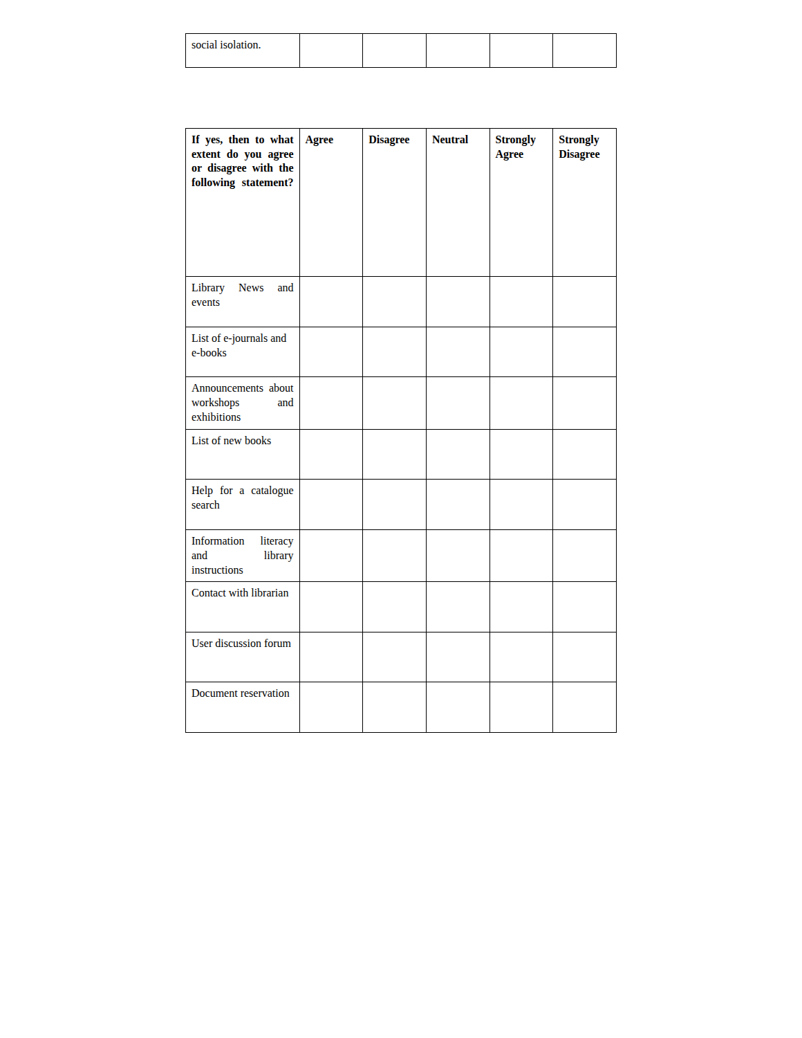| social isolation. | | | | | |
| If yes, then to what extent do you agree or disagree with the following statement? | Agree | Disagree | Neutral | Strongly Agree | Strongly Disagree |
| --- | --- | --- | --- | --- | --- |
| Library News and events | | | | | |
| List of e-journals and e-books | | | | | |
| Announcements about workshops and exhibitions | | | | | |
| List of new books | | | | | |
| Help for a catalogue search | | | | | |
| Information literacy and library instructions | | | | | |
| Contact with librarian | | | | | |
| User discussion forum | | | | | |
| Document reservation | | | | | |